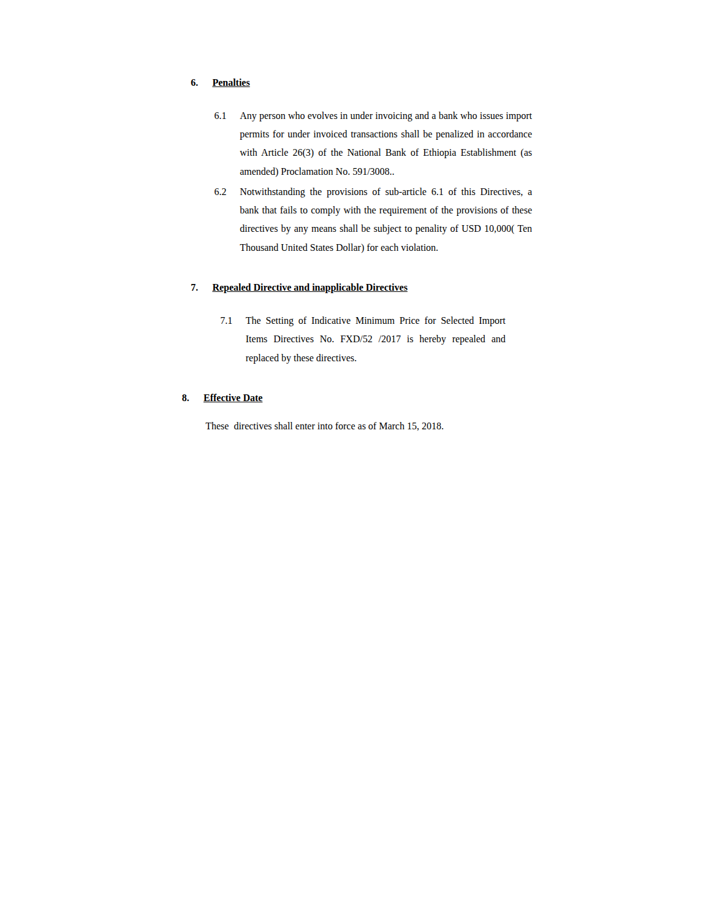6.
Penalties
6.1 Any person who evolves in under invoicing and a bank who issues import permits for under invoiced transactions shall be penalized in accordance with Article 26(3) of the National Bank of Ethiopia Establishment (as amended) Proclamation No. 591/3008..
6.2 Notwithstanding the provisions of sub-article 6.1 of this Directives, a bank that fails to comply with the requirement of the provisions of these directives by any means shall be subject to penality of USD 10,000( Ten Thousand United States Dollar) for each violation.
7.
Repealed Directive and inapplicable Directives
7.1 The Setting of Indicative Minimum Price for Selected Import Items Directives No. FXD/52 /2017 is hereby repealed and replaced by these directives.
8.
Effective Date
These directives shall enter into force as of March 15, 2018.